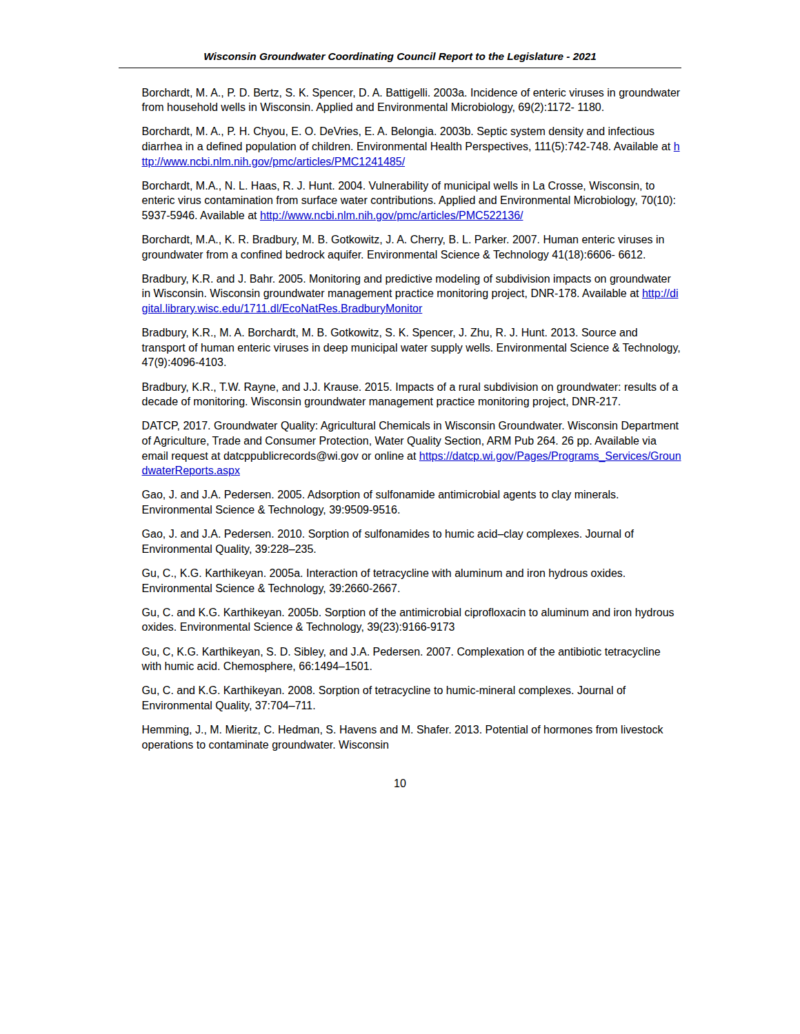Wisconsin Groundwater Coordinating Council Report to the Legislature - 2021
Borchardt, M. A., P. D. Bertz, S. K. Spencer, D. A. Battigelli. 2003a. Incidence of enteric viruses in groundwater from household wells in Wisconsin. Applied and Environmental Microbiology, 69(2):1172- 1180.
Borchardt, M. A., P. H. Chyou, E. O. DeVries, E. A. Belongia. 2003b. Septic system density and infectious diarrhea in a defined population of children. Environmental Health Perspectives, 111(5):742-748. Available at http://www.ncbi.nlm.nih.gov/pmc/articles/PMC1241485/
Borchardt, M.A., N. L. Haas, R. J. Hunt. 2004. Vulnerability of municipal wells in La Crosse, Wisconsin, to enteric virus contamination from surface water contributions. Applied and Environmental Microbiology, 70(10): 5937-5946. Available at http://www.ncbi.nlm.nih.gov/pmc/articles/PMC522136/
Borchardt, M.A., K. R. Bradbury, M. B. Gotkowitz, J. A. Cherry, B. L. Parker. 2007. Human enteric viruses in groundwater from a confined bedrock aquifer. Environmental Science & Technology 41(18):6606- 6612.
Bradbury, K.R. and J. Bahr. 2005. Monitoring and predictive modeling of subdivision impacts on groundwater in Wisconsin. Wisconsin groundwater management practice monitoring project, DNR-178. Available at http://digital.library.wisc.edu/1711.dl/EcoNatRes.BradburyMonitor
Bradbury, K.R., M. A. Borchardt, M. B. Gotkowitz, S. K. Spencer, J. Zhu, R. J. Hunt. 2013. Source and transport of human enteric viruses in deep municipal water supply wells. Environmental Science & Technology, 47(9):4096-4103.
Bradbury, K.R., T.W. Rayne, and J.J. Krause. 2015. Impacts of a rural subdivision on groundwater: results of a decade of monitoring. Wisconsin groundwater management practice monitoring project, DNR-217.
DATCP, 2017. Groundwater Quality: Agricultural Chemicals in Wisconsin Groundwater. Wisconsin Department of Agriculture, Trade and Consumer Protection, Water Quality Section, ARM Pub 264. 26 pp. Available via email request at datcppublicrecords@wi.gov or online at https://datcp.wi.gov/Pages/Programs_Services/GroundwaterReports.aspx
Gao, J. and J.A. Pedersen. 2005. Adsorption of sulfonamide antimicrobial agents to clay minerals. Environmental Science & Technology, 39:9509-9516.
Gao, J. and J.A. Pedersen. 2010. Sorption of sulfonamides to humic acid–clay complexes. Journal of Environmental Quality, 39:228–235.
Gu, C., K.G. Karthikeyan. 2005a. Interaction of tetracycline with aluminum and iron hydrous oxides. Environmental Science & Technology, 39:2660-2667.
Gu, C. and K.G. Karthikeyan. 2005b. Sorption of the antimicrobial ciprofloxacin to aluminum and iron hydrous oxides. Environmental Science & Technology, 39(23):9166-9173
Gu, C, K.G. Karthikeyan, S. D. Sibley, and J.A. Pedersen. 2007. Complexation of the antibiotic tetracycline with humic acid. Chemosphere, 66:1494–1501.
Gu, C. and K.G. Karthikeyan. 2008. Sorption of tetracycline to humic-mineral complexes. Journal of Environmental Quality, 37:704–711.
Hemming, J., M. Mieritz, C. Hedman, S. Havens and M. Shafer. 2013. Potential of hormones from livestock operations to contaminate groundwater. Wisconsin
10